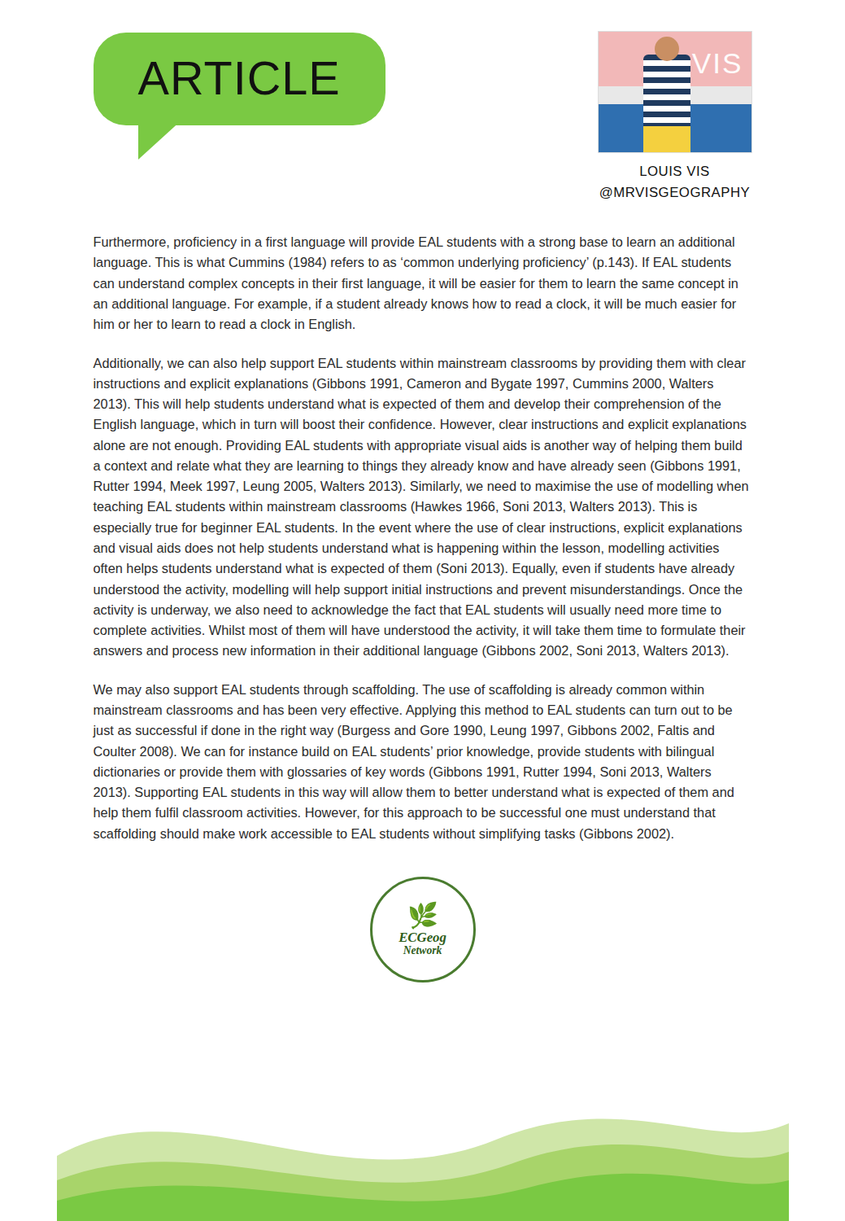Article
VIS
Louis Vis @mrvisgeography
Furthermore, proficiency in a first language will provide EAL students with a strong base to learn an additional language. This is what Cummins (1984) refers to as ‘common underlying proficiency’ (p.143). If EAL students can understand complex concepts in their first language, it will be easier for them to learn the same concept in an additional language. For example, if a student already knows how to read a clock, it will be much easier for him or her to learn to read a clock in English.
Additionally, we can also help support EAL students within mainstream classrooms by providing them with clear instructions and explicit explanations (Gibbons 1991, Cameron and Bygate 1997, Cummins 2000, Walters 2013). This will help students understand what is expected of them and develop their comprehension of the English language, which in turn will boost their confidence. However, clear instructions and explicit explanations alone are not enough. Providing EAL students with appropriate visual aids is another way of helping them build a context and relate what they are learning to things they already know and have already seen (Gibbons 1991, Rutter 1994, Meek 1997, Leung 2005, Walters 2013). Similarly, we need to maximise the use of modelling when teaching EAL students within mainstream classrooms (Hawkes 1966, Soni 2013, Walters 2013). This is especially true for beginner EAL students. In the event where the use of clear instructions, explicit explanations and visual aids does not help students understand what is happening within the lesson, modelling activities often helps students understand what is expected of them (Soni 2013). Equally, even if students have already understood the activity, modelling will help support initial instructions and prevent misunderstandings. Once the activity is underway, we also need to acknowledge the fact that EAL students will usually need more time to complete activities. Whilst most of them will have understood the activity, it will take them time to formulate their answers and process new information in their additional language (Gibbons 2002, Soni 2013, Walters 2013).
We may also support EAL students through scaffolding. The use of scaffolding is already common within mainstream classrooms and has been very effective. Applying this method to EAL students can turn out to be just as successful if done in the right way (Burgess and Gore 1990, Leung 1997, Gibbons 2002, Faltis and Coulter 2008). We can for instance build on EAL students’ prior knowledge, provide students with bilingual dictionaries or provide them with glossaries of key words (Gibbons 1991, Rutter 1994, Soni 2013, Walters 2013). Supporting EAL students in this way will allow them to better understand what is expected of them and help them fulfil classroom activities. However, for this approach to be successful one must understand that scaffolding should make work accessible to EAL students without simplifying tasks (Gibbons 2002).
🌿 ECGeog Network